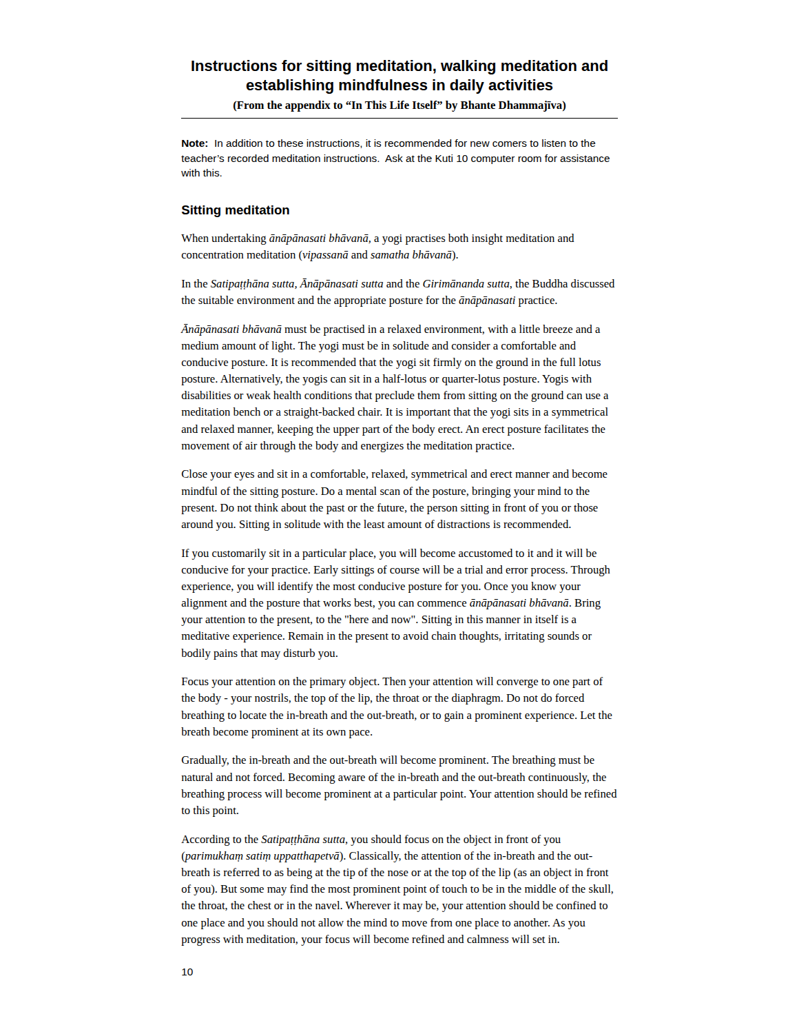Instructions for sitting meditation, walking meditation and establishing mindfulness in daily activities
(From the appendix to “In This Life Itself” by Bhante Dhammajīva)
Note: In addition to these instructions, it is recommended for new comers to listen to the teacher’s recorded meditation instructions. Ask at the Kuti 10 computer room for assistance with this.
Sitting meditation
When undertaking ānāpānasati bhāvanā, a yogi practises both insight meditation and concentration meditation (vipassanā and samatha bhāvanā).
In the Satipaṭṭhāna sutta, Ānāpānasati sutta and the Girimānanda sutta, the Buddha discussed the suitable environment and the appropriate posture for the ānāpānasati practice.
Ānāpānasati bhāvanā must be practised in a relaxed environment, with a little breeze and a medium amount of light. The yogi must be in solitude and consider a comfortable and conducive posture. It is recommended that the yogi sit firmly on the ground in the full lotus posture. Alternatively, the yogis can sit in a half-lotus or quarter-lotus posture. Yogis with disabilities or weak health conditions that preclude them from sitting on the ground can use a meditation bench or a straight-backed chair. It is important that the yogi sits in a symmetrical and relaxed manner, keeping the upper part of the body erect. An erect posture facilitates the movement of air through the body and energizes the meditation practice.
Close your eyes and sit in a comfortable, relaxed, symmetrical and erect manner and become mindful of the sitting posture. Do a mental scan of the posture, bringing your mind to the present. Do not think about the past or the future, the person sitting in front of you or those around you. Sitting in solitude with the least amount of distractions is recommended.
If you customarily sit in a particular place, you will become accustomed to it and it will be conducive for your practice. Early sittings of course will be a trial and error process. Through experience, you will identify the most conducive posture for you. Once you know your alignment and the posture that works best, you can commence ānāpānasati bhāvanā. Bring your attention to the present, to the "here and now". Sitting in this manner in itself is a meditative experience. Remain in the present to avoid chain thoughts, irritating sounds or bodily pains that may disturb you.
Focus your attention on the primary object. Then your attention will converge to one part of the body - your nostrils, the top of the lip, the throat or the diaphragm. Do not do forced breathing to locate the in-breath and the out-breath, or to gain a prominent experience. Let the breath become prominent at its own pace.
Gradually, the in-breath and the out-breath will become prominent. The breathing must be natural and not forced. Becoming aware of the in-breath and the out-breath continuously, the breathing process will become prominent at a particular point. Your attention should be refined to this point.
According to the Satipaṭṭhāna sutta, you should focus on the object in front of you (parimukhaṃ satiṃ uppatthapetvā). Classically, the attention of the in-breath and the out-breath is referred to as being at the tip of the nose or at the top of the lip (as an object in front of you). But some may find the most prominent point of touch to be in the middle of the skull, the throat, the chest or in the navel. Wherever it may be, your attention should be confined to one place and you should not allow the mind to move from one place to another. As you progress with meditation, your focus will become refined and calmness will set in.
10